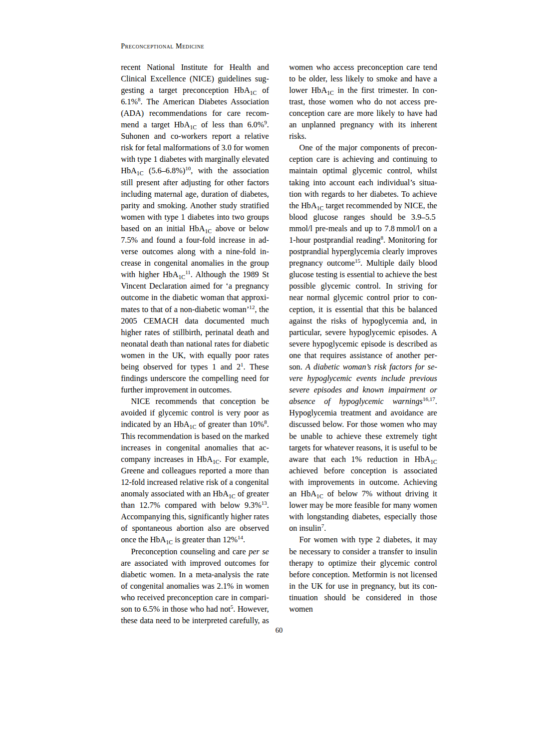Preconceptional Medicine
recent National Institute for Health and Clinical Excellence (NICE) guidelines suggesting a target preconception HbA1C of 6.1%8. The American Diabetes Association (ADA) recommendations for care recommend a target HbA1C of less than 6.0%9. Suhonen and co-workers report a relative risk for fetal malformations of 3.0 for women with type 1 diabetes with marginally elevated HbA1C (5.6–6.8%)10, with the association still present after adjusting for other factors including maternal age, duration of diabetes, parity and smoking. Another study stratified women with type 1 diabetes into two groups based on an initial HbA1C above or below 7.5% and found a four-fold increase in adverse outcomes along with a nine-fold increase in congenital anomalies in the group with higher HbA1C11. Although the 1989 St Vincent Declaration aimed for ‘a pregnancy outcome in the diabetic woman that approximates to that of a non-diabetic woman’12, the 2005 CEMACH data documented much higher rates of stillbirth, perinatal death and neonatal death than national rates for diabetic women in the UK, with equally poor rates being observed for types 1 and 21. These findings underscore the compelling need for further improvement in outcomes.
NICE recommends that conception be avoided if glycemic control is very poor as indicated by an HbA1C of greater than 10%8. This recommendation is based on the marked increases in congenital anomalies that accompany increases in HbA1C. For example, Greene and colleagues reported a more than 12-fold increased relative risk of a congenital anomaly associated with an HbA1C of greater than 12.7% compared with below 9.3%13. Accompanying this, significantly higher rates of spontaneous abortion also are observed once the HbA1C is greater than 12%14.
Preconception counseling and care per se are associated with improved outcomes for diabetic women. In a meta-analysis the rate of congenital anomalies was 2.1% in women who received preconception care in comparison to 6.5% in those who had not5. However, these data need to be interpreted carefully, as women who access preconception care tend to be older, less likely to smoke and have a lower HbA1C in the first trimester. In contrast, those women who do not access preconception care are more likely to have had an unplanned pregnancy with its inherent risks.
One of the major components of preconception care is achieving and continuing to maintain optimal glycemic control, whilst taking into account each individual’s situation with regards to her diabetes. To achieve the HbA1C target recommended by NICE, the blood glucose ranges should be 3.9–5.5 mmol/l pre-meals and up to 7.8 mmol/l on a 1-hour postprandial reading8. Monitoring for postprandial hyperglycemia clearly improves pregnancy outcome15. Multiple daily blood glucose testing is essential to achieve the best possible glycemic control. In striving for near normal glycemic control prior to conception, it is essential that this be balanced against the risks of hypoglycemia and, in particular, severe hypoglycemic episodes. A severe hypoglycemic episode is described as one that requires assistance of another person. A diabetic woman’s risk factors for severe hypoglycemic events include previous severe episodes and known impairment or absence of hypoglycemic warnings16,17. Hypoglycemia treatment and avoidance are discussed below. For those women who may be unable to achieve these extremely tight targets for whatever reasons, it is useful to be aware that each 1% reduction in HbA1C achieved before conception is associated with improvements in outcome. Achieving an HbA1C of below 7% without driving it lower may be more feasible for many women with longstanding diabetes, especially those on insulin7.
For women with type 2 diabetes, it may be necessary to consider a transfer to insulin therapy to optimize their glycemic control before conception. Metformin is not licensed in the UK for use in pregnancy, but its continuation should be considered in those women
60